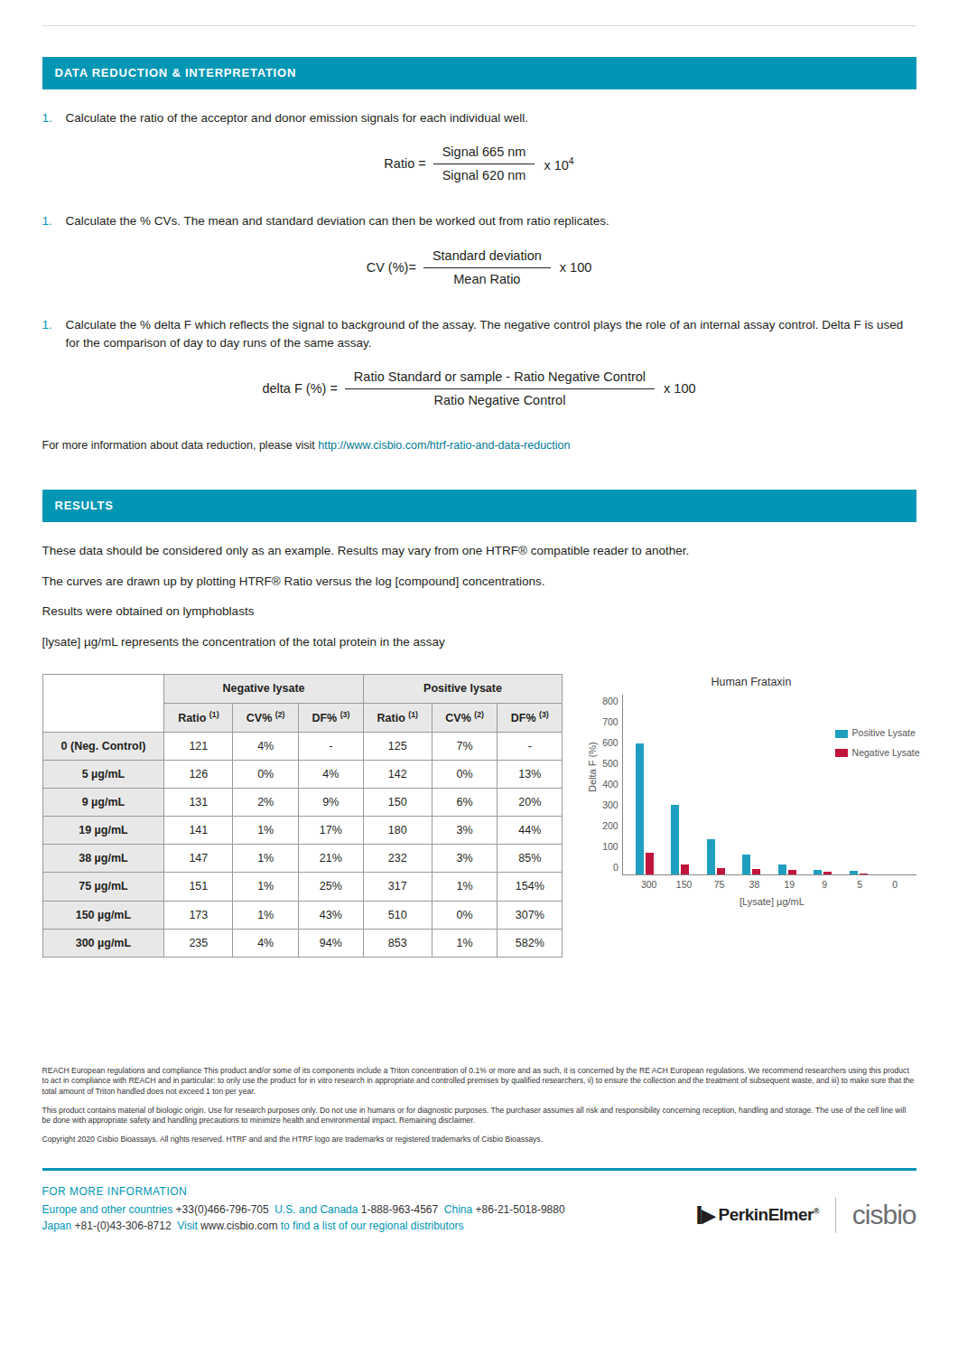DATA REDUCTION & INTERPRETATION
Calculate the ratio of the acceptor and donor emission signals for each individual well.
Ratio = Signal 665 nm Signal 620 nm x 104
Calculate the % CVs. The mean and standard deviation can then be worked out from ratio replicates.
CV (%)= Standard deviation Mean Ratio x 100
Calculate the % delta F which reflects the signal to background of the assay. The negative control plays the role of an internal assay control. Delta F is used for the comparison of day to day runs of the same assay.
delta F (%) = Ratio Standard or sample - Ratio Negative Control Ratio Negative Control x 100
For more information about data reduction, please visit http://www.cisbio.com/htrf-ratio-and-data-reduction
RESULTS
These data should be considered only as an example. Results may vary from one HTRF® compatible reader to another.
The curves are drawn up by plotting HTRF® Ratio versus the log [compound] concentrations.
Results were obtained on lymphoblasts
[lysate] µg/mL represents the concentration of the total protein in the assay
| | Negative lysate | Positive lysate |
| --- | --- | --- |
| Ratio (1) | CV% (2) | DF% (3) | Ratio (1) | CV% (2) | DF% (3) |
| 0 (Neg. Control) | 121 | 4% | - | 125 | 7% | - |
| 5 µg/mL | 126 | 0% | 4% | 142 | 0% | 13% |
| 9 µg/mL | 131 | 2% | 9% | 150 | 6% | 20% |
| 19 µg/mL | 141 | 1% | 17% | 180 | 3% | 44% |
| 38 µg/mL | 147 | 1% | 21% | 232 | 3% | 85% |
| 75 µg/mL | 151 | 1% | 25% | 317 | 1% | 154% |
| 150 µg/mL | 173 | 1% | 43% | 510 | 0% | 307% |
| 300 µg/mL | 235 | 4% | 94% | 853 | 1% | 582% |
Human Frataxin
Delta F (%)
800 700 600 500 400 300 200 100 0
300150753819950
[Lysate] µg/mL
Positive Lysate
Negative Lysate
REACH European regulations and compliance This product and/or some of its components include a Triton concentration of 0.1% or more and as such, it is concerned by the RE ACH European regulations. We recommend researchers using this product to act in compliance with REACH and in particular: to only use the product for in vitro research in appropriate and controlled premises by qualified researchers, ii) to ensure the collection and the treatment of subsequent waste, and iii) to make sure that the total amount of Triton handled does not exceed 1 ton per year.
This product contains material of biologic origin. Use for research purposes only. Do not use in humans or for diagnostic purposes. The purchaser assumes all risk and responsibility concerning reception, handling and storage. The use of the cell line will be done with appropriate safety and handling precautions to minimize health and environmental impact. Remaining disclaimer.
Copyright 2020 Cisbio Bioassays. All rights reserved. HTRF and and the HTRF logo are trademarks or registered trademarks of Cisbio Bioassays.
FOR MORE INFORMATION
Europe and other countries +33(0)466-796-705 U.S. and Canada 1-888-963-4567 China +86-21-5018-9880
Japan +81-(0)43-306-8712 Visit www.cisbio.com to find a list of our regional distributors
I▸ PerkinElmer®
cisbio